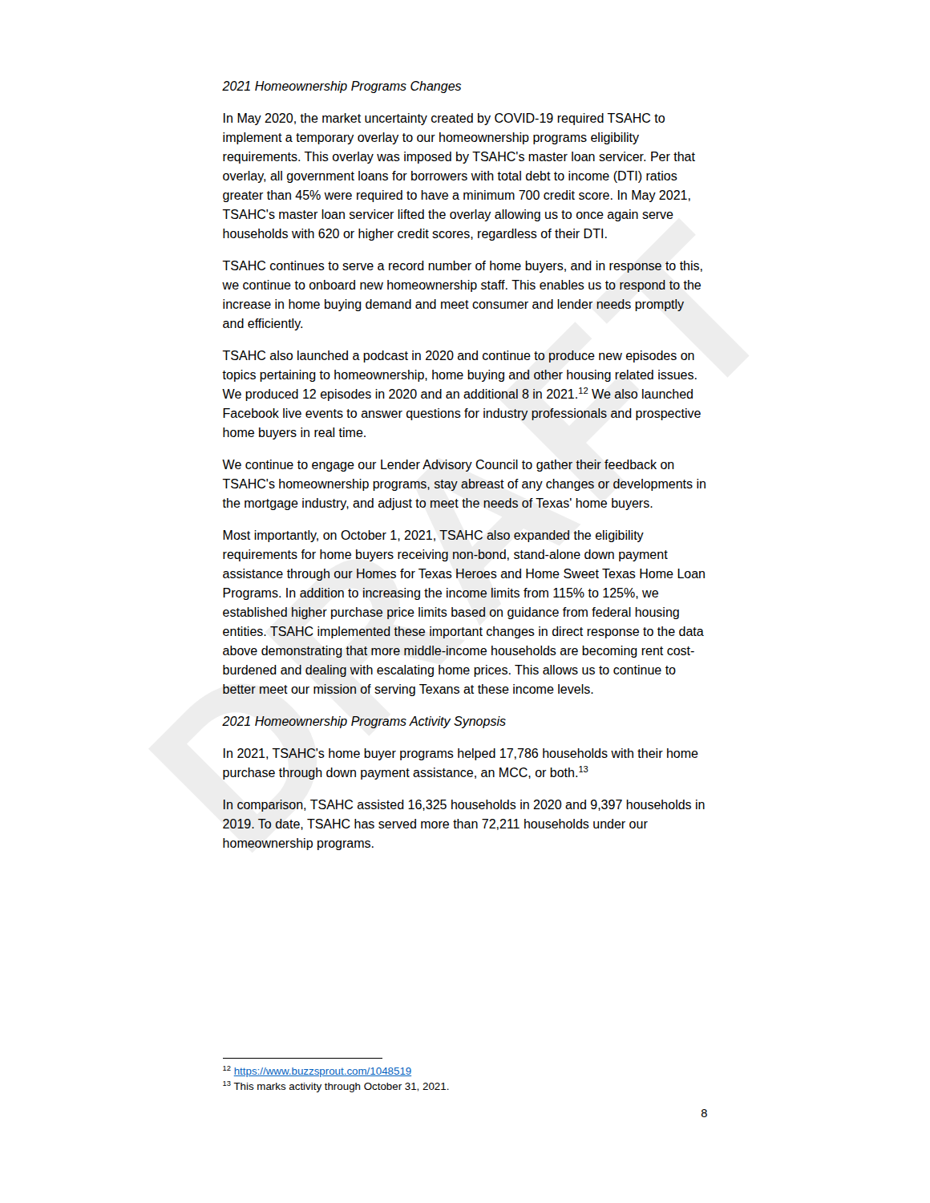DRAFT
2021 Homeownership Programs Changes
In May 2020, the market uncertainty created by COVID-19 required TSAHC to implement a temporary overlay to our homeownership programs eligibility requirements. This overlay was imposed by TSAHC's master loan servicer. Per that overlay, all government loans for borrowers with total debt to income (DTI) ratios greater than 45% were required to have a minimum 700 credit score. In May 2021, TSAHC's master loan servicer lifted the overlay allowing us to once again serve households with 620 or higher credit scores, regardless of their DTI.
TSAHC continues to serve a record number of home buyers, and in response to this, we continue to onboard new homeownership staff. This enables us to respond to the increase in home buying demand and meet consumer and lender needs promptly and efficiently.
TSAHC also launched a podcast in 2020 and continue to produce new episodes on topics pertaining to homeownership, home buying and other housing related issues. We produced 12 episodes in 2020 and an additional 8 in 2021.12 We also launched Facebook live events to answer questions for industry professionals and prospective home buyers in real time.
We continue to engage our Lender Advisory Council to gather their feedback on TSAHC's homeownership programs, stay abreast of any changes or developments in the mortgage industry, and adjust to meet the needs of Texas' home buyers.
Most importantly, on October 1, 2021, TSAHC also expanded the eligibility requirements for home buyers receiving non-bond, stand-alone down payment assistance through our Homes for Texas Heroes and Home Sweet Texas Home Loan Programs. In addition to increasing the income limits from 115% to 125%, we established higher purchase price limits based on guidance from federal housing entities. TSAHC implemented these important changes in direct response to the data above demonstrating that more middle-income households are becoming rent cost-burdened and dealing with escalating home prices. This allows us to continue to better meet our mission of serving Texans at these income levels.
2021 Homeownership Programs Activity Synopsis
In 2021, TSAHC's home buyer programs helped 17,786 households with their home purchase through down payment assistance, an MCC, or both.13
In comparison, TSAHC assisted 16,325 households in 2020 and 9,397 households in 2019. To date, TSAHC has served more than 72,211 households under our homeownership programs.
12 https://www.buzzsprout.com/1048519
13 This marks activity through October 31, 2021.
8